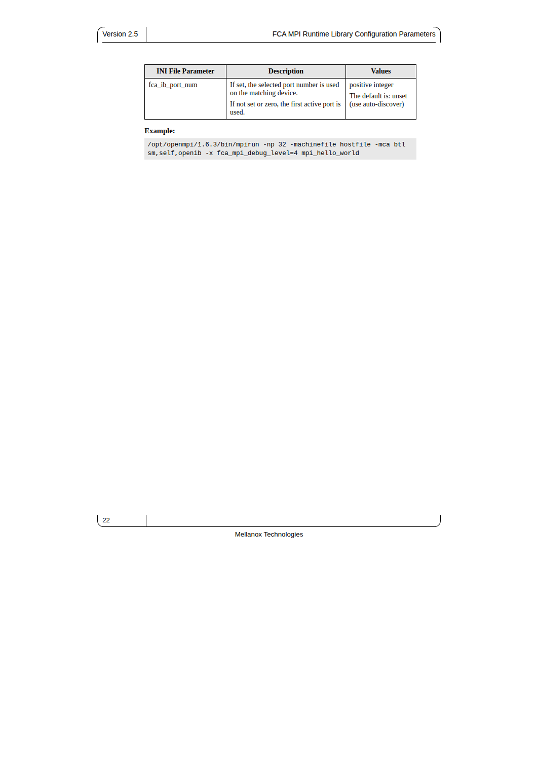Version 2.5
FCA MPI Runtime Library Configuration Parameters
| INI File Parameter | Description | Values |
| --- | --- | --- |
| fca_ib_port_num | If set, the selected port number is used on the matching device. If not set or zero, the first active port is used. | positive integer The default is: unset (use auto-discover) |
Example:
/opt/openmpi/1.6.3/bin/mpirun -np 32 -machinefile hostfile -mca btl
sm,self,openib -x fca_mpi_debug_level=4 mpi_hello_world
22
Mellanox Technologies